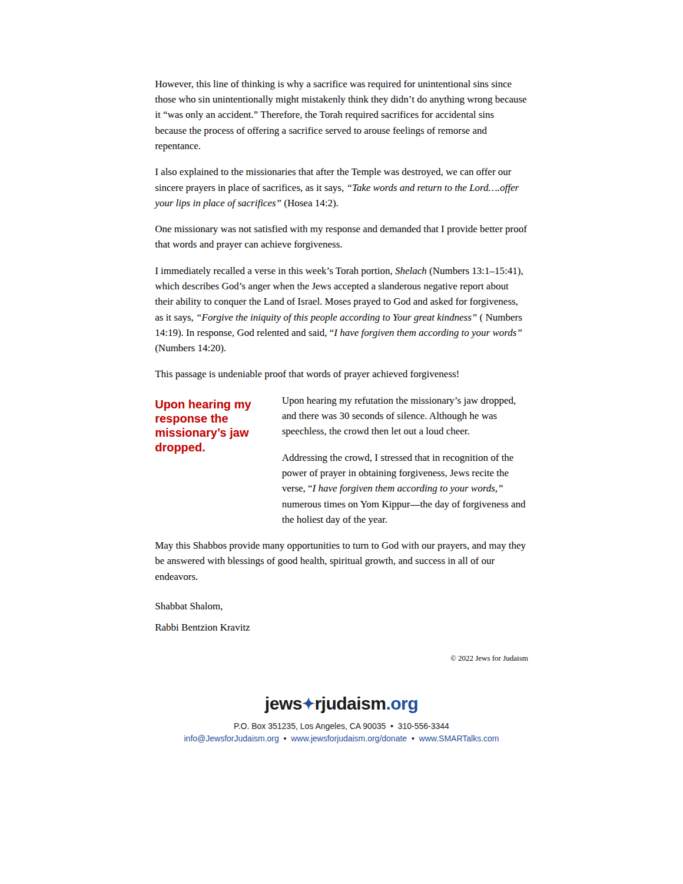However, this line of thinking is why a sacrifice was required for unintentional sins since those who sin unintentionally might mistakenly think they didn’t do anything wrong because it “was only an accident.” Therefore, the Torah required sacrifices for accidental sins because the process of offering a sacrifice served to arouse feelings of remorse and repentance.
I also explained to the missionaries that after the Temple was destroyed, we can offer our sincere prayers in place of sacrifices, as it says, “Take words and return to the Lord….offer your lips in place of sacrifices” (Hosea 14:2).
One missionary was not satisfied with my response and demanded that I provide better proof that words and prayer can achieve forgiveness.
I immediately recalled a verse in this week’s Torah portion, Shelach (Numbers 13:1–15:41), which describes God’s anger when the Jews accepted a slanderous negative report about their ability to conquer the Land of Israel. Moses prayed to God and asked for forgiveness, as it says, “Forgive the iniquity of this people according to Your great kindness” ( Numbers 14:19). In response, God relented and said, “I have forgiven them according to your words” (Numbers 14:20).
This passage is undeniable proof that words of prayer achieved forgiveness!
Upon hearing my response the missionary’s jaw dropped.
Upon hearing my refutation the missionary’s jaw dropped, and there was 30 seconds of silence. Although he was speechless, the crowd then let out a loud cheer.
Addressing the crowd, I stressed that in recognition of the power of prayer in obtaining forgiveness, Jews recite the verse, “I have forgiven them according to your words,” numerous times on Yom Kippur—the day of forgiveness and the holiest day of the year.
May this Shabbos provide many opportunities to turn to God with our prayers, and may they be answered with blessings of good health, spiritual growth, and success in all of our endeavors.
Shabbat Shalom,
Rabbi Bentzion Kravitz
© 2022 Jews for Judaism
jews✦rjudaism.org
P.O. Box 351235, Los Angeles, CA 90035 • 310-556-3344
info@JewsforJudaism.org • www.jewsforjudaism.org/donate • www.SMARTalks.com